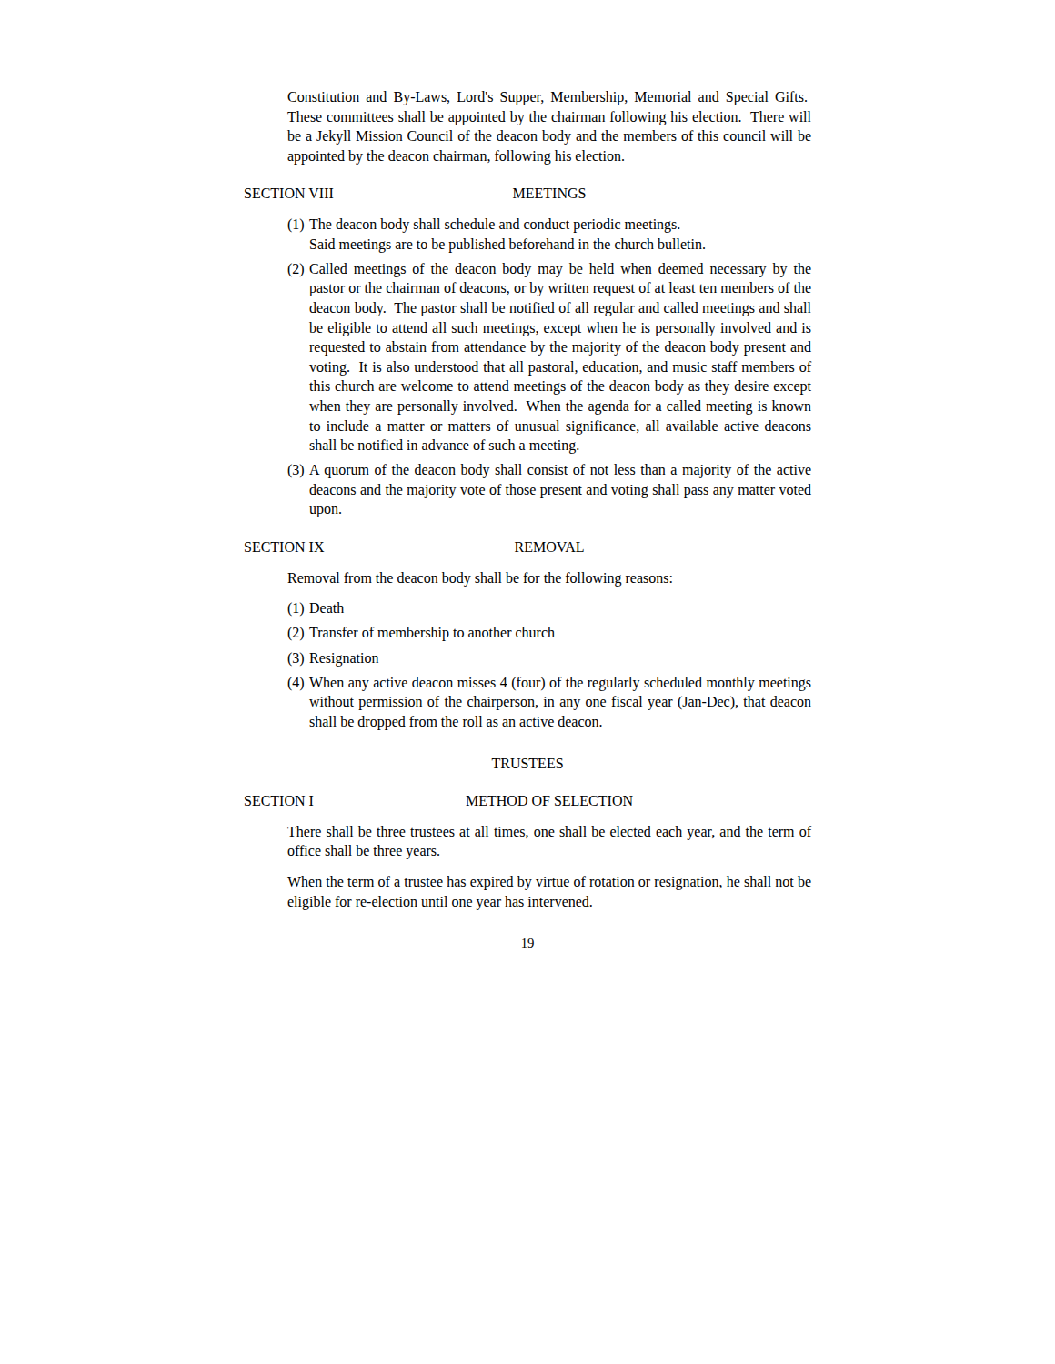Constitution and By-Laws, Lord's Supper, Membership, Memorial and Special Gifts. These committees shall be appointed by the chairman following his election. There will be a Jekyll Mission Council of the deacon body and the members of this council will be appointed by the deacon chairman, following his election.
SECTION VIII MEETINGS
(1) The deacon body shall schedule and conduct periodic meetings.Said meetings are to be published beforehand in the church bulletin.
(2) Called meetings of the deacon body may be held when deemed necessary by the pastor or the chairman of deacons, or by written request of at least ten members of the deacon body. The pastor shall be notified of all regular and called meetings and shall be eligible to attend all such meetings, except when he is personally involved and is requested to abstain from attendance by the majority of the deacon body present and voting. It is also understood that all pastoral, education, and music staff members of this church are welcome to attend meetings of the deacon body as they desire except when they are personally involved. When the agenda for a called meeting is known to include a matter or matters of unusual significance, all available active deacons shall be notified in advance of such a meeting.
(3) A quorum of the deacon body shall consist of not less than a majority of the active deacons and the majority vote of those present and voting shall pass any matter voted upon.
SECTION IX REMOVAL
Removal from the deacon body shall be for the following reasons:
(1) Death
(2) Transfer of membership to another church
(3) Resignation
(4) When any active deacon misses 4 (four) of the regularly scheduled monthly meetings without permission of the chairperson, in any one fiscal year (Jan-Dec), that deacon shall be dropped from the roll as an active deacon.
TRUSTEES
SECTION I METHOD OF SELECTION
There shall be three trustees at all times, one shall be elected each year, and the term of office shall be three years.
When the term of a trustee has expired by virtue of rotation or resignation, he shall not be eligible for re-election until one year has intervened.
19